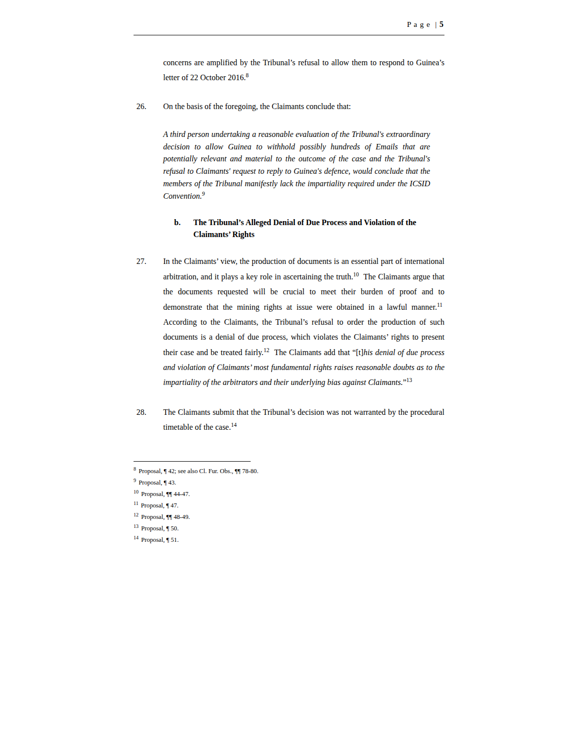P a g e | 5
concerns are amplified by the Tribunal’s refusal to allow them to respond to Guinea’s letter of 22 October 2016.8
26. On the basis of the foregoing, the Claimants conclude that:
A third person undertaking a reasonable evaluation of the Tribunal's extraordinary decision to allow Guinea to withhold possibly hundreds of Emails that are potentially relevant and material to the outcome of the case and the Tribunal's refusal to Claimants' request to reply to Guinea's defence, would conclude that the members of the Tribunal manifestly lack the impartiality required under the ICSID Convention.9
b. The Tribunal’s Alleged Denial of Due Process and Violation of the Claimants’ Rights
27. In the Claimants’ view, the production of documents is an essential part of international arbitration, and it plays a key role in ascertaining the truth.10 The Claimants argue that the documents requested will be crucial to meet their burden of proof and to demonstrate that the mining rights at issue were obtained in a lawful manner.11 According to the Claimants, the Tribunal’s refusal to order the production of such documents is a denial of due process, which violates the Claimants’ rights to present their case and be treated fairly.12 The Claimants add that “[t]his denial of due process and violation of Claimants’ most fundamental rights raises reasonable doubts as to the impartiality of the arbitrators and their underlying bias against Claimants.”13
28. The Claimants submit that the Tribunal’s decision was not warranted by the procedural timetable of the case.14
8 Proposal, ¶ 42; see also Cl. Fur. Obs., ¶¶ 78-80.
9 Proposal, ¶ 43.
10 Proposal, ¶¶ 44-47.
11 Proposal, ¶ 47.
12 Proposal, ¶¶ 48-49.
13 Proposal, ¶ 50.
14 Proposal, ¶ 51.